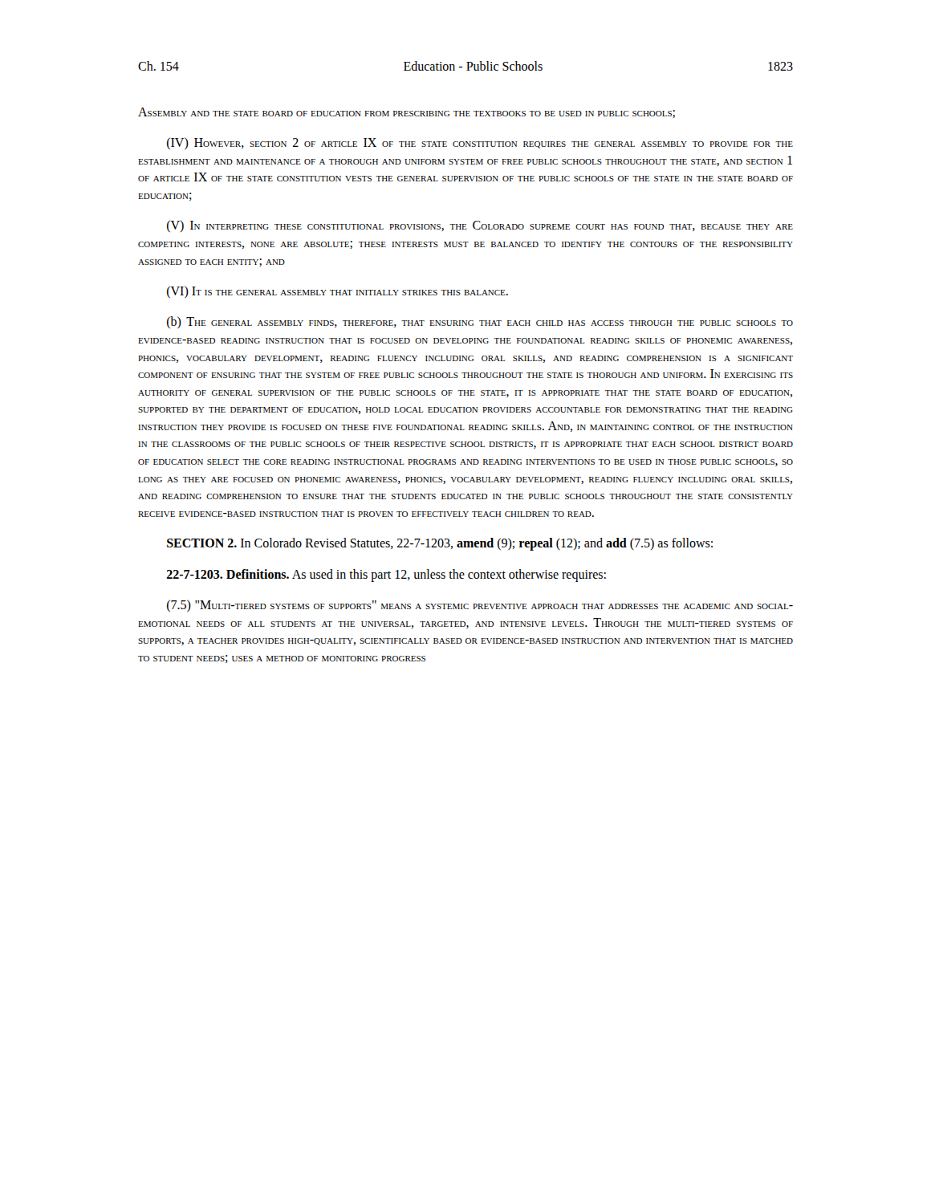Ch. 154 Education - Public Schools 1823
Assembly and the state board of education from prescribing the textbooks to be used in public schools;
(IV) However, section 2 of article IX of the state constitution requires the general assembly to provide for the establishment and maintenance of a thorough and uniform system of free public schools throughout the state, and section 1 of article IX of the state constitution vests the general supervision of the public schools of the state in the state board of education;
(V) In interpreting these constitutional provisions, the Colorado supreme court has found that, because they are competing interests, none are absolute; these interests must be balanced to identify the contours of the responsibility assigned to each entity; and
(VI) It is the general assembly that initially strikes this balance.
(b) The general assembly finds, therefore, that ensuring that each child has access through the public schools to evidence-based reading instruction that is focused on developing the foundational reading skills of phonemic awareness, phonics, vocabulary development, reading fluency including oral skills, and reading comprehension is a significant component of ensuring that the system of free public schools throughout the state is thorough and uniform. In exercising its authority of general supervision of the public schools of the state, it is appropriate that the state board of education, supported by the department of education, hold local education providers accountable for demonstrating that the reading instruction they provide is focused on these five foundational reading skills. And, in maintaining control of the instruction in the classrooms of the public schools of their respective school districts, it is appropriate that each school district board of education select the core reading instructional programs and reading interventions to be used in those public schools, so long as they are focused on phonemic awareness, phonics, vocabulary development, reading fluency including oral skills, and reading comprehension to ensure that the students educated in the public schools throughout the state consistently receive evidence-based instruction that is proven to effectively teach children to read.
SECTION 2. In Colorado Revised Statutes, 22-7-1203, amend (9); repeal (12); and add (7.5) as follows:
22-7-1203. Definitions. As used in this part 12, unless the context otherwise requires:
(7.5) "Multi-tiered systems of supports" means a systemic preventive approach that addresses the academic and social-emotional needs of all students at the universal, targeted, and intensive levels. Through the multi-tiered systems of supports, a teacher provides high-quality, scientifically based or evidence-based instruction and intervention that is matched to student needs; uses a method of monitoring progress